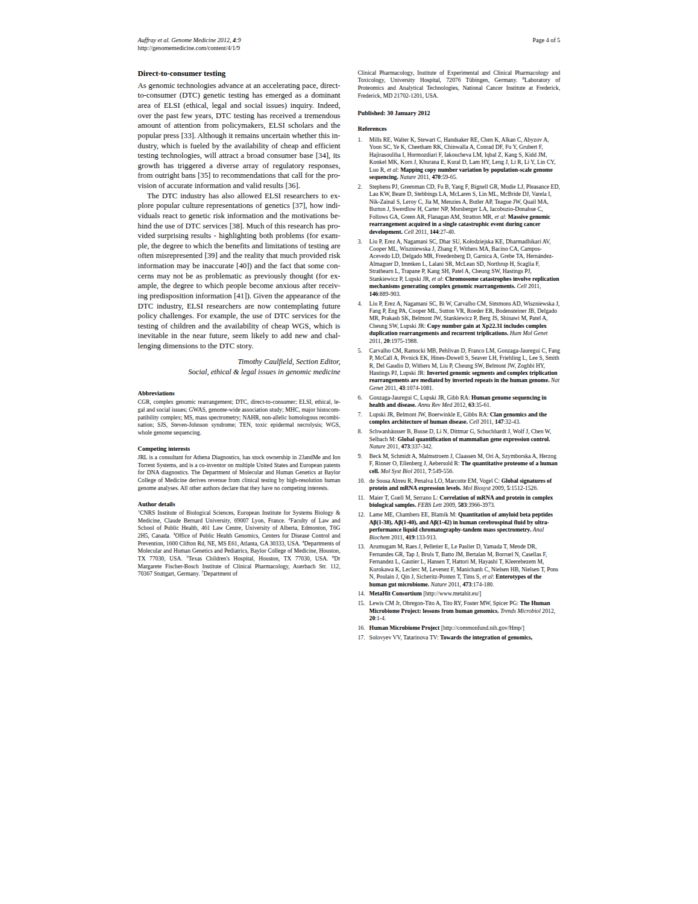Auffray et al. Genome Medicine 2012, 4:9
http://genomemedicine.com/content/4/1/9
Page 4 of 5
Direct-to-consumer testing
As genomic technologies advance at an accelerating pace, direct-to-consumer (DTC) genetic testing has emerged as a dominant area of ELSI (ethical, legal and social issues) inquiry. Indeed, over the past few years, DTC testing has received a tremendous amount of attention from policymakers, ELSI scholars and the popular press [33]. Although it remains uncertain whether this industry, which is fueled by the availability of cheap and efficient testing technologies, will attract a broad consumer base [34], its growth has triggered a diverse array of regulatory responses, from outright bans [35] to recommendations that call for the provision of accurate information and valid results [36].
The DTC industry has also allowed ELSI researchers to explore popular culture representations of genetics [37], how individuals react to genetic risk information and the motivations behind the use of DTC services [38]. Much of this research has provided surprising results - highlighting both problems (for example, the degree to which the benefits and limitations of testing are often misrepresented [39] and the reality that much provided risk information may be inaccurate [40]) and the fact that some concerns may not be as problematic as previously thought (for example, the degree to which people become anxious after receiving predisposition information [41]). Given the appearance of the DTC industry, ELSI researchers are now contemplating future policy challenges. For example, the use of DTC services for the testing of children and the availability of cheap WGS, which is inevitable in the near future, seem likely to add new and challenging dimensions to the DTC story.
Timothy Caulfield, Section Editor,
Social, ethical & legal issues in genomic medicine
Abbreviations
CGR, complex genomic rearrangement; DTC, direct-to-consumer; ELSI, ethical, legal and social issues; GWAS, genome-wide association study; MHC, major histocompatibility complex; MS, mass spectrometry; NAHR, non-allelic homologous recombination; SJS, Steven-Johnson syndrome; TEN, toxic epidermal necrolysis; WGS, whole genome sequencing.
Competing interests
JRL is a consultant for Athena Diagnostics, has stock ownership in 23andMe and Ion Torrent Systems, and is a co-inventor on multiple United States and European patents for DNA diagnostics. The Department of Molecular and Human Genetics at Baylor College of Medicine derives revenue from clinical testing by high-resolution human genome analyses. All other authors declare that they have no competing interests.
Author details
1CNRS Institute of Biological Sciences, European Institute for Systems Biology & Medicine, Claude Bernard University, 69007 Lyon, France. 2Faculty of Law and School of Public Health, 461 Law Centre, University of Alberta, Edmonton, T6G 2H5, Canada. 3Office of Public Health Genomics, Centers for Disease Control and Prevention, 1600 Clifton Rd, NE, MS E61, Atlanta, GA 30333, USA. 4Departments of Molecular and Human Genetics and Pediatrics, Baylor College of Medicine, Houston, TX 77030, USA. 5Texas Children's Hospital, Houston, TX 77030, USA. 6Dr Margarete Fischer-Bosch Institute of Clinical Pharmacology, Auerbach Str. 112, 70367 Stuttgart, Germany. 7Department of
Clinical Pharmacology, Institute of Experimental and Clinical Pharmacology and Toxicology, University Hospital, 72076 Tübingen, Germany. 8Laboratory of Proteomics and Analytical Technologies, National Cancer Institute at Frederick, Frederick, MD 21702-1201, USA.
Published: 30 January 2012
References
Mills RE, Walter K, Stewart C, Handsaker RE, Chen K, Alkan C, Abyzov A, Yoon SC, Ye K, Cheetham RK, Chinwalla A, Conrad DF, Fu Y, Grubert F, Hajirasouliha I, Hormozdiari F, Iakoucheva LM, Iqbal Z, Kang S, Kidd JM, Konkel MK, Korn J, Khurana E, Kural D, Lam HY, Leng J, Li R, Li Y, Lin CY, Luo R, et al: Mapping copy number variation by population-scale genome sequencing. Nature 2011, 470:59-65.
Stephens PJ, Greenman CD, Fu B, Yang F, Bignell GR, Mudie LJ, Pleasance ED, Lau KW, Beare D, Stebbings LA, McLaren S, Lin ML, McBride DJ, Varela I, Nik-Zainal S, Leroy C, Jia M, Menzies A, Butler AP, Teague JW, Quail MA, Burton J, Swerdlow H, Carter NP, Morsberger LA, Iacobuzio-Donahue C, Follows GA, Green AR, Flanagan AM, Stratton MR, et al: Massive genomic rearrangement acquired in a single catastrophic event during cancer development. Cell 2011, 144:27-40.
Liu P, Erez A, Nagamani SC, Dhar SU, Kołodziejska KE, Dharmadhikari AV, Cooper ML, Wiszniewska J, Zhang F, Withers MA, Bacino CA, Campos-Acevedo LD, Delgado MR, Freedenberg D, Garnica A, Grebe TA, Hernández-Almaguer D, Immken L, Lalani SR, McLean SD, Northrup H, Scaglia F, Strathearn L, Trapane P, Kang SH, Patel A, Cheung SW, Hastings PJ, Stankiewicz P, Lupski JR, et al: Chromosome catastrophes involve replication mechanisms generating complex genomic rearrangements. Cell 2011, 146:889-903.
Liu P, Erez A, Nagamani SC, Bi W, Carvalho CM, Simmons AD, Wiszniewska J, Fang P, Eng PA, Cooper ML, Sutton VR, Roeder ER, Bodensteiner JB, Delgado MR, Prakash SK, Belmont JW, Stankiewicz P, Berg JS, Shinawi M, Patel A, Cheung SW, Lupski JR: Copy number gain at Xp22.31 includes complex duplication rearrangements and recurrent triplications. Hum Mol Genet 2011, 20:1975-1988.
Carvalho CM, Ramocki MB, Pehlivan D, Franco LM, Gonzaga-Jauregui C, Fang P, McCall A, Pivnick EK, Hines-Dowell S, Seaver LH, Friehling L, Lee S, Smith R, Del Gaudio D, Withers M, Liu P, Cheung SW, Belmont JW, Zoghbi HY, Hastings PJ, Lupski JR: Inverted genomic segments and complex triplication rearrangements are mediated by inverted repeats in the human genome. Nat Genet 2011, 43:1074-1081.
Gonzaga-Jauregui C, Lupski JR, Gibb RA: Human genome sequencing in health and disease. Annu Rev Med 2012, 63:35-61.
Lupski JR, Belmont JW, Boerwinkle E, Gibbs RA: Clan genomics and the complex architecture of human disease. Cell 2011, 147:32-43.
Schwanhäusser B, Busse D, Li N, Dittmar G, Schuchhardt J, Wolf J, Chen W, Selbach M: Global quantification of mammalian gene expression control. Nature 2011, 473:337-342.
Beck M, Schmidt A, Malmstroem J, Claassen M, Ori A, Szymborska A, Herzog F, Rinner O, Ellenberg J, Aebersold R: The quantitative proteome of a human cell. Mol Syst Biol 2011, 7:549-556.
de Sousa Abreu R, Penalva LO, Marcotte EM, Vogel C: Global signatures of protein and mRNA expression levels. Mol Biosyst 2009, 5:1512-1526.
Maier T, Guell M, Serrano L: Correlation of mRNA and protein in complex biological samples. FEBS Lett 2009, 583:3966-3973.
Lame ME, Chambers EE, Blatnik M: Quantitation of amyloid beta peptides Aβ(1-38), Aβ(1-40), and Aβ(1-42) in human cerebrospinal fluid by ultra-performance liquid chromatography-tandem mass spectrometry. Anal Biochem 2011, 419:133-913.
Arumugam M, Raes J, Pelletier E, Le Paslier D, Yamada T, Mende DR, Fernandes GR, Tap J, Bruls T, Batto JM, Bertalan M, Borruel N, Casellas F, Fernandez L, Gautier L, Hansen T, Hattori M, Hayashi T, Kleerebezem M, Kurokawa K, Leclerc M, Levenez F, Manichanh C, Nielsen HB, Nielsen T, Pons N, Poulain J, Qin J, Sicheritz-Ponten T, Tims S, et al: Enterotypes of the human gut microbiome. Nature 2011, 473:174-180.
MetaHit Consortium [http://www.metahit.eu/]
Lewis CM Jr, Obregon-Tito A, Tito RY, Foster MW, Spicer PG: The Human Microbiome Project: lessons from human genomics. Trends Microbiol 2012, 20:1-4.
Human Microbiome Project [http://commonfund.nih.gov/Hmp/]
Solovyev VV, Tatarinova TV: Towards the integration of genomics,